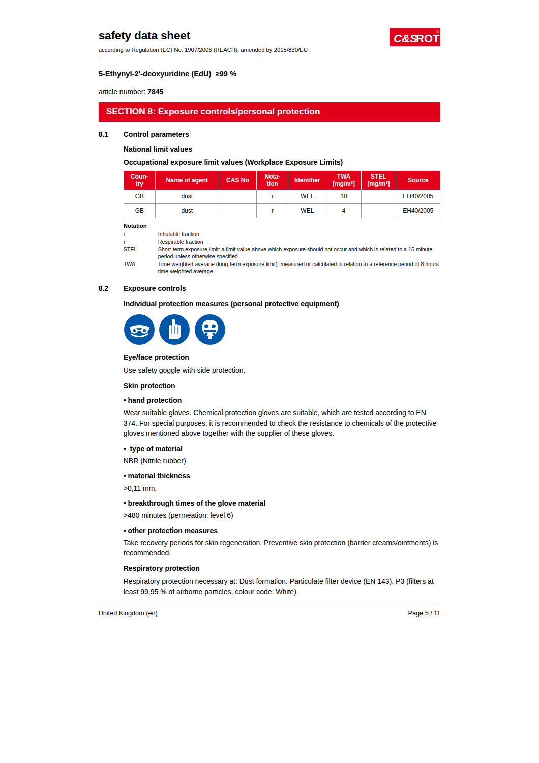safety data sheet
according to Regulation (EC) No. 1907/2006 (REACH), amended by 2015/830/EU
C&S ROTH ®
5-Ethynyl-2'-deoxyuridine (EdU) ≥99 %
article number: 7845
SECTION 8: Exposure controls/personal protection
8.1
Control parameters
National limit values
Occupational exposure limit values (Workplace Exposure Limits)
| Coun- try | Name of agent | CAS No | Nota- tion | Identifier | TWA [mg/m³] | STEL [mg/m³] | Source |
| --- | --- | --- | --- | --- | --- | --- | --- |
| GB | dust | | i | WEL | 10 | | EH40/2005 |
| GB | dust | | r | WEL | 4 | | EH40/2005 |
Notation
| i | Inhalable fraction |
| r | Respirable fraction |
| STEL | Short-term exposure limit: a limit value above which exposure should not occur and which is related to a 15-minute period unless otherwise specified |
| TWA | Time-weighted average (long-term exposure limit): measured or calculated in relation to a reference period of 8 hours time-weighted average |
8.2
Exposure controls
Individual protection measures (personal protective equipment)
Eye/face protection
Use safety goggle with side protection.
Skin protection
• hand protection
Wear suitable gloves. Chemical protection gloves are suitable, which are tested according to EN 374. For special purposes, it is recommended to check the resistance to chemicals of the protective gloves mentioned above together with the supplier of these gloves.
• type of material
NBR (Nitrile rubber)
• material thickness
>0,11 mm.
• breakthrough times of the glove material
>480 minutes (permeation: level 6)
• other protection measures
Take recovery periods for skin regeneration. Preventive skin protection (barrier creams/ointments) is recommended.
Respiratory protection
Respiratory protection necessary at: Dust formation. Particulate filter device (EN 143). P3 (filters at least 99,95 % of airborne particles, colour code: White).
United Kingdom (en) Page 5 / 11